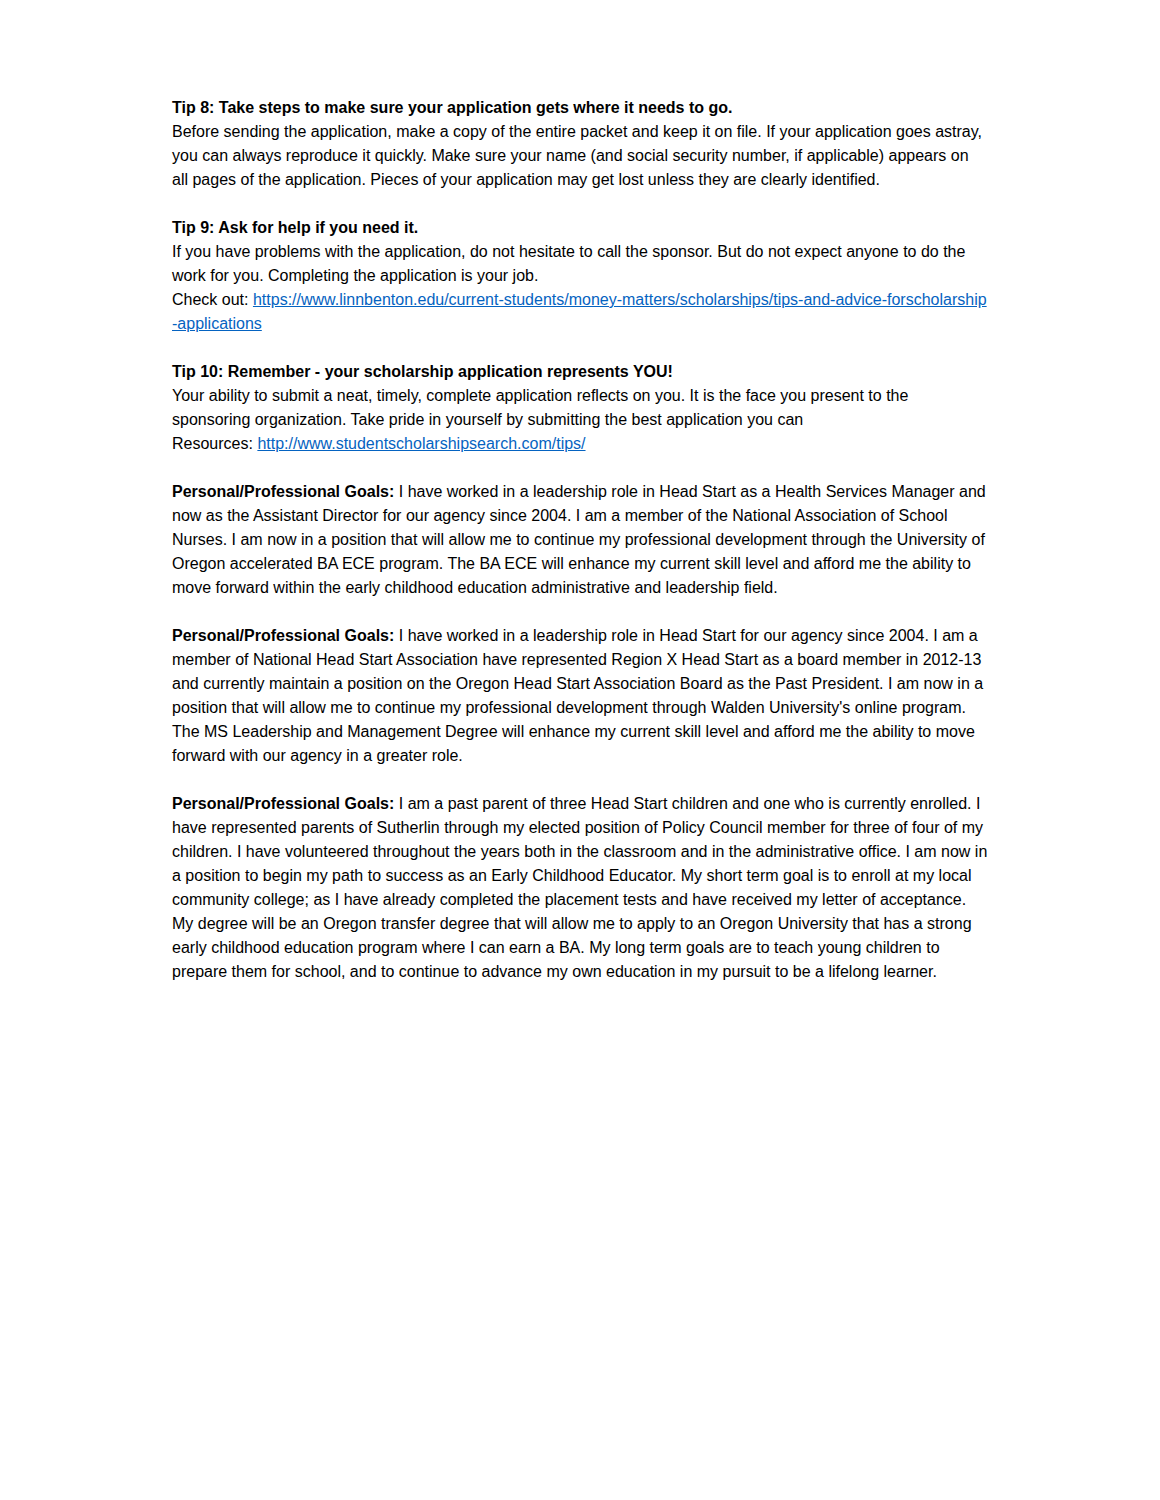Tip 8: Take steps to make sure your application gets where it needs to go.
Before sending the application, make a copy of the entire packet and keep it on file. If your application goes astray, you can always reproduce it quickly. Make sure your name (and social security number, if applicable) appears on all pages of the application. Pieces of your application may get lost unless they are clearly identified.
Tip 9: Ask for help if you need it.
If you have problems with the application, do not hesitate to call the sponsor. But do not expect anyone to do the work for you. Completing the application is your job.
Check out: https://www.linnbenton.edu/current-students/money-matters/scholarships/tips-and-advice-forscholarship-applications
Tip 10: Remember - your scholarship application represents YOU!
Your ability to submit a neat, timely, complete application reflects on you. It is the face you present to the sponsoring organization. Take pride in yourself by submitting the best application you can
Resources: http://www.studentscholarshipsearch.com/tips/
Personal/Professional Goals: I have worked in a leadership role in Head Start as a Health Services Manager and now as the Assistant Director for our agency since 2004. I am a member of the National Association of School Nurses. I am now in a position that will allow me to continue my professional development through the University of Oregon accelerated BA ECE program. The BA ECE will enhance my current skill level and afford me the ability to move forward within the early childhood education administrative and leadership field.
Personal/Professional Goals: I have worked in a leadership role in Head Start for our agency since 2004. I am a member of National Head Start Association have represented Region X Head Start as a board member in 2012-13 and currently maintain a position on the Oregon Head Start Association Board as the Past President. I am now in a position that will allow me to continue my professional development through Walden University's online program. The MS Leadership and Management Degree will enhance my current skill level and afford me the ability to move forward with our agency in a greater role.
Personal/Professional Goals: I am a past parent of three Head Start children and one who is currently enrolled. I have represented parents of Sutherlin through my elected position of Policy Council member for three of four of my children. I have volunteered throughout the years both in the classroom and in the administrative office. I am now in a position to begin my path to success as an Early Childhood Educator. My short term goal is to enroll at my local community college; as I have already completed the placement tests and have received my letter of acceptance. My degree will be an Oregon transfer degree that will allow me to apply to an Oregon University that has a strong early childhood education program where I can earn a BA. My long term goals are to teach young children to prepare them for school, and to continue to advance my own education in my pursuit to be a lifelong learner.